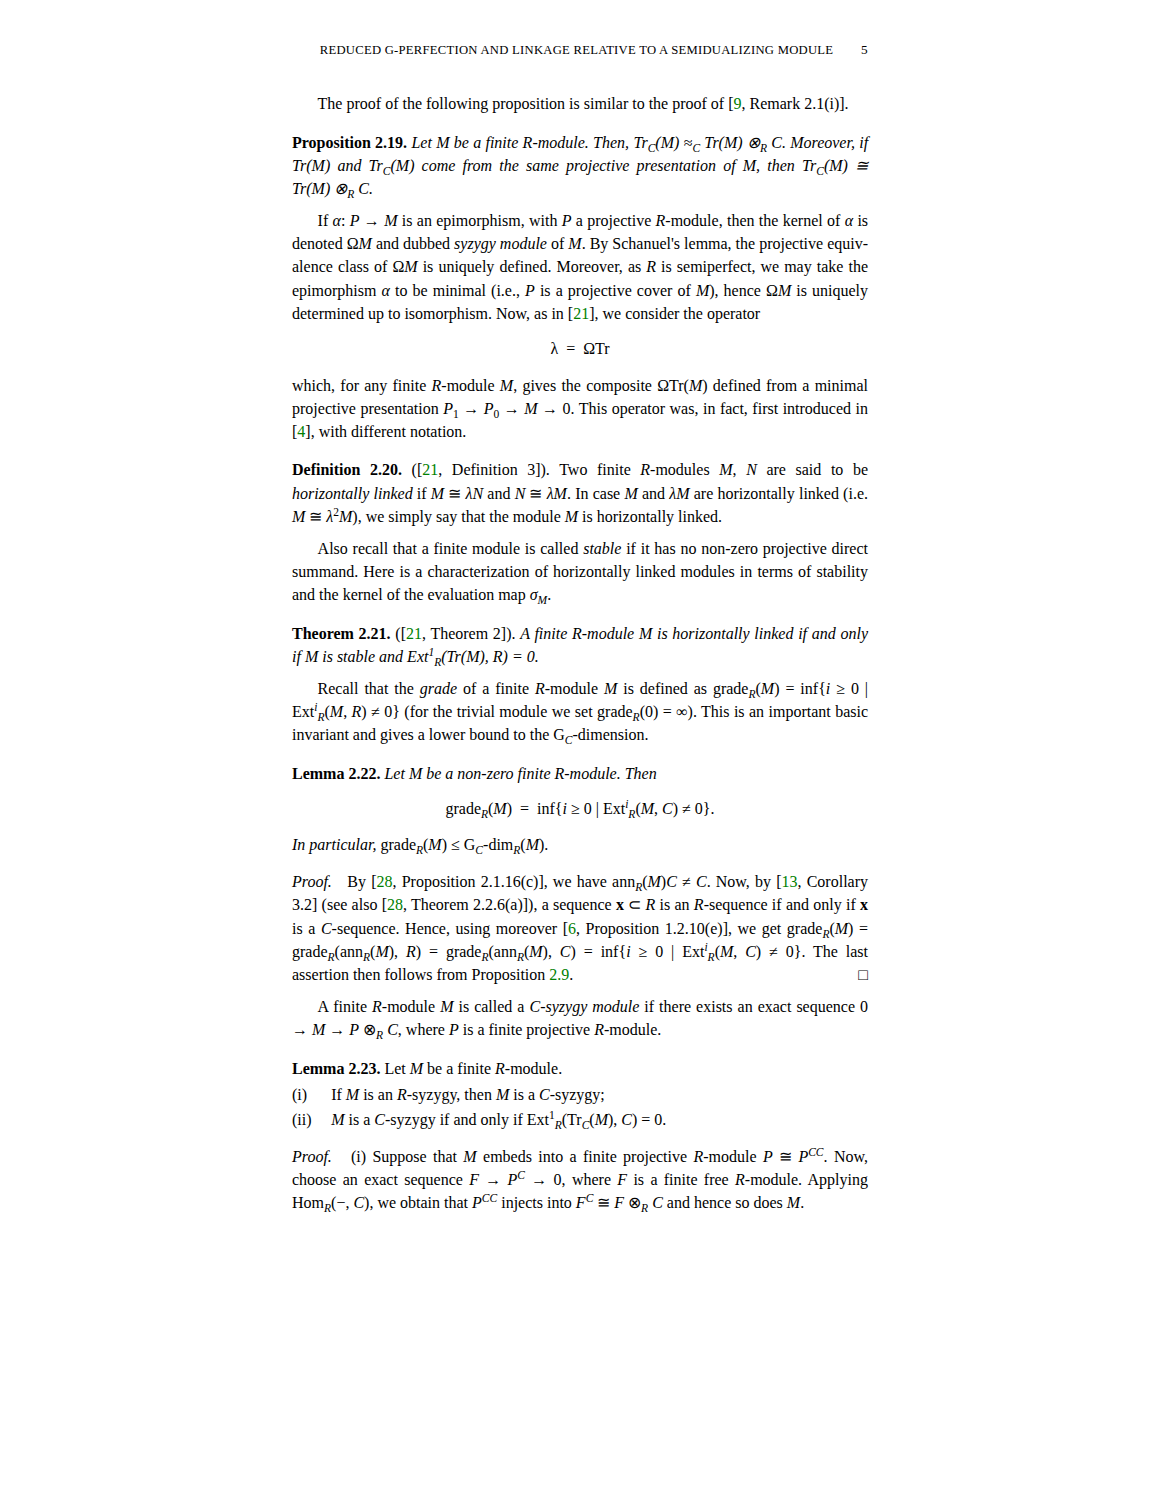REDUCED G-PERFECTION AND LINKAGE RELATIVE TO A SEMIDUALIZING MODULE 5
The proof of the following proposition is similar to the proof of [9, Remark 2.1(i)].
Proposition 2.19. Let M be a finite R-module. Then, TrC(M) ≈C Tr(M) ⊗R C. Moreover, if Tr(M) and TrC(M) come from the same projective presentation of M, then TrC(M) ≅ Tr(M) ⊗R C.
If α: P → M is an epimorphism, with P a projective R-module, then the kernel of α is denoted ΩM and dubbed syzygy module of M. By Schanuel's lemma, the projective equivalence class of ΩM is uniquely defined. Moreover, as R is semiperfect, we may take the epimorphism α to be minimal (i.e., P is a projective cover of M), hence ΩM is uniquely determined up to isomorphism. Now, as in [21], we consider the operator
λ = ΩTr
which, for any finite R-module M, gives the composite ΩTr(M) defined from a minimal projective presentation P1 → P0 → M → 0. This operator was, in fact, first introduced in [4], with different notation.
Definition 2.20. ([21, Definition 3]). Two finite R-modules M, N are said to be horizontally linked if M ≅ λN and N ≅ λM. In case M and λM are horizontally linked (i.e. M ≅ λ2M), we simply say that the module M is horizontally linked.
Also recall that a finite module is called stable if it has no non-zero projective direct summand. Here is a characterization of horizontally linked modules in terms of stability and the kernel of the evaluation map σM.
Theorem 2.21. ([21, Theorem 2]). A finite R-module M is horizontally linked if and only if M is stable and Ext1R(Tr(M), R) = 0.
Recall that the grade of a finite R-module M is defined as gradeR(M) = inf{i ≥ 0 | ExtiR(M, R) ≠ 0} (for the trivial module we set gradeR(0) = ∞). This is an important basic invariant and gives a lower bound to the GC-dimension.
Lemma 2.22. Let M be a non-zero finite R-module. Then
gradeR(M) = inf{i ≥ 0 | ExtiR(M, C) ≠ 0}.
In particular, gradeR(M) ≤ GC-dimR(M).
Proof. By [28, Proposition 2.1.16(c)], we have annR(M)C ≠ C. Now, by [13, Corollary 3.2] (see also [28, Theorem 2.2.6(a)]), a sequence x ⊂ R is an R-sequence if and only if x is a C-sequence. Hence, using moreover [6, Proposition 1.2.10(e)], we get gradeR(M) = gradeR(annR(M), R) = gradeR(annR(M), C) = inf{i ≥ 0 | ExtiR(M, C) ≠ 0}. The last assertion then follows from Proposition 2.9. □
A finite R-module M is called a C-syzygy module if there exists an exact sequence 0 → M → P ⊗R C, where P is a finite projective R-module.
Lemma 2.23. Let M be a finite R-module.
(i) If M is an R-syzygy, then M is a C-syzygy;
(ii) M is a C-syzygy if and only if Ext1R(TrC(M), C) = 0.
Proof. (i) Suppose that M embeds into a finite projective R-module P ≅ PCC. Now, choose an exact sequence F → PC → 0, where F is a finite free R-module. Applying HomR(−, C), we obtain that PCC injects into FC ≅ F ⊗R C and hence so does M.